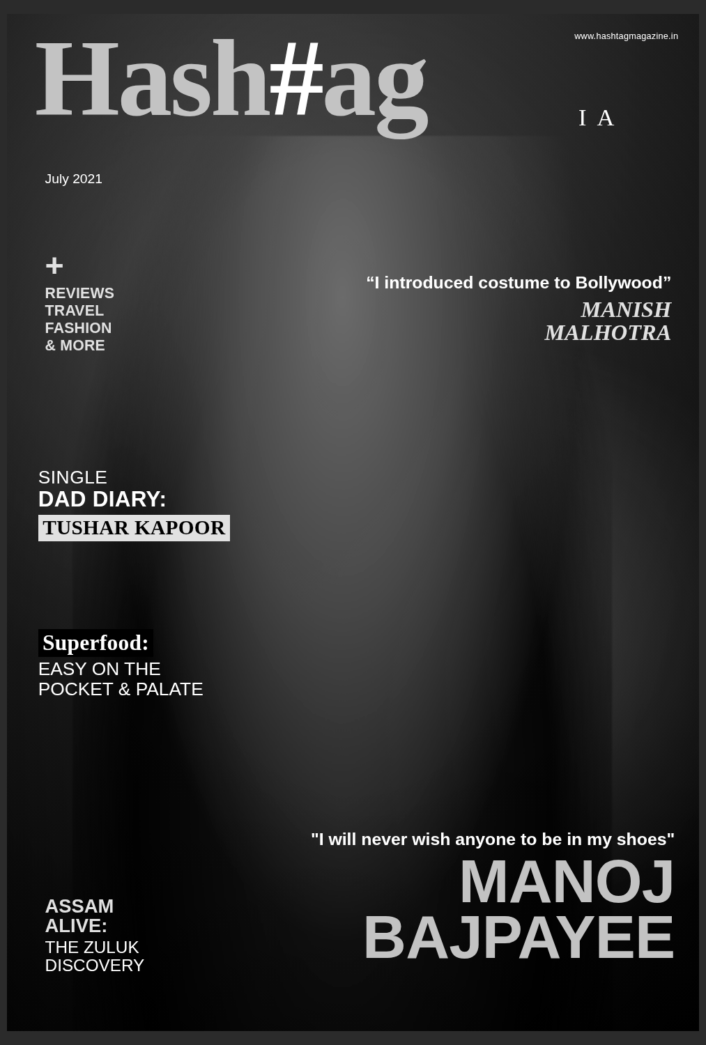www.hashtagmagazine.in
Hash#ag
I A
July 2021
+
Reviews
Travel
Fashion
& More
Single
Dad Diary:
Tushar Kapoor
Superfood:
Easy on the
Pocket & Palate
Assam
Alive:
The Zuluk
Discovery
“I introduced costume to Bollywood”
Manish
Malhotra
"I will never wish anyone to be in my shoes"
Manoj
Bajpayee